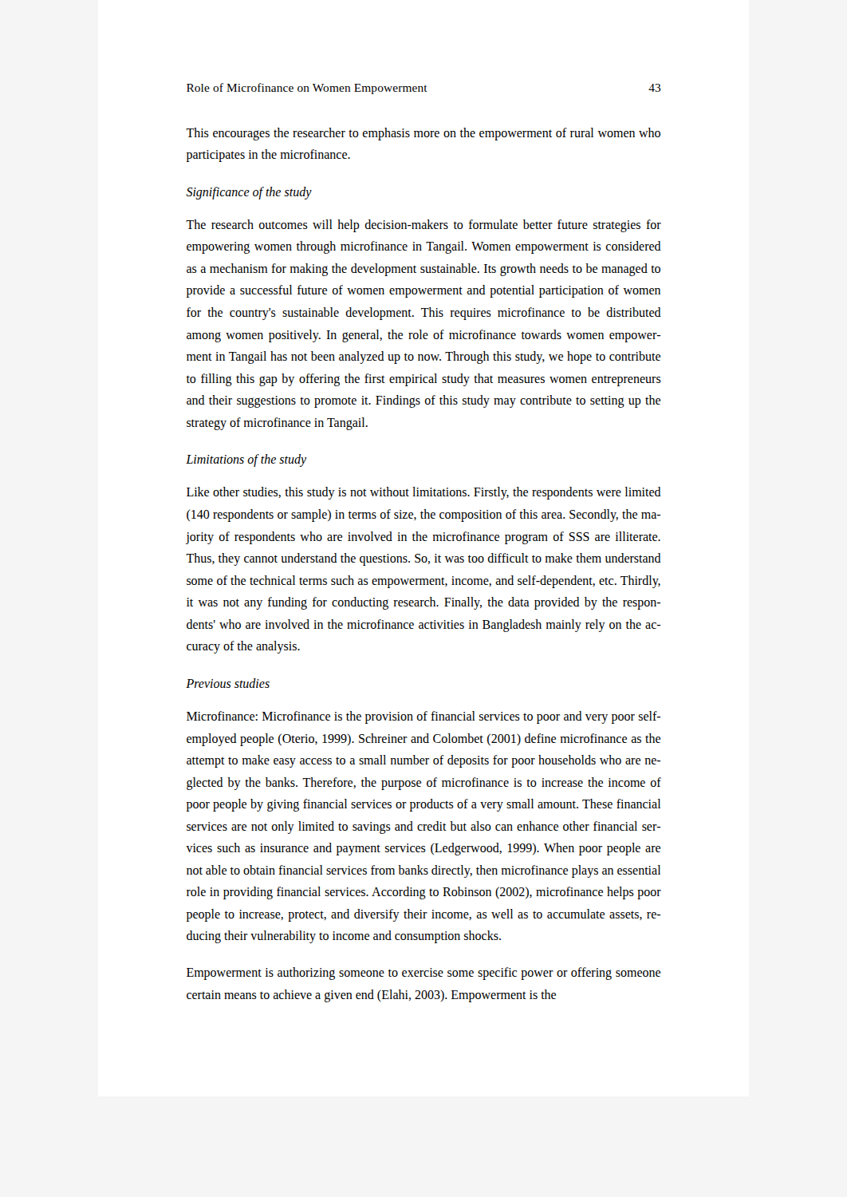Role of Microfinance on Women Empowerment 43
This encourages the researcher to emphasis more on the empowerment of rural women who participates in the microfinance.
Significance of the study
The research outcomes will help decision-makers to formulate better future strategies for empowering women through microfinance in Tangail. Women empowerment is considered as a mechanism for making the development sustainable. Its growth needs to be managed to provide a successful future of women empowerment and potential participation of women for the country's sustainable development. This requires microfinance to be distributed among women positively. In general, the role of microfinance towards women empowerment in Tangail has not been analyzed up to now. Through this study, we hope to contribute to filling this gap by offering the first empirical study that measures women entrepreneurs and their suggestions to promote it. Findings of this study may contribute to setting up the strategy of microfinance in Tangail.
Limitations of the study
Like other studies, this study is not without limitations. Firstly, the respondents were limited (140 respondents or sample) in terms of size, the composition of this area. Secondly, the majority of respondents who are involved in the microfinance program of SSS are illiterate. Thus, they cannot understand the questions. So, it was too difficult to make them understand some of the technical terms such as empowerment, income, and self-dependent, etc. Thirdly, it was not any funding for conducting research. Finally, the data provided by the respondents' who are involved in the microfinance activities in Bangladesh mainly rely on the accuracy of the analysis.
Previous studies
Microfinance: Microfinance is the provision of financial services to poor and very poor self-employed people (Oterio, 1999). Schreiner and Colombet (2001) define microfinance as the attempt to make easy access to a small number of deposits for poor households who are neglected by the banks. Therefore, the purpose of microfinance is to increase the income of poor people by giving financial services or products of a very small amount. These financial services are not only limited to savings and credit but also can enhance other financial services such as insurance and payment services (Ledgerwood, 1999). When poor people are not able to obtain financial services from banks directly, then microfinance plays an essential role in providing financial services. According to Robinson (2002), microfinance helps poor people to increase, protect, and diversify their income, as well as to accumulate assets, reducing their vulnerability to income and consumption shocks.
Empowerment is authorizing someone to exercise some specific power or offering someone certain means to achieve a given end (Elahi, 2003). Empowerment is the